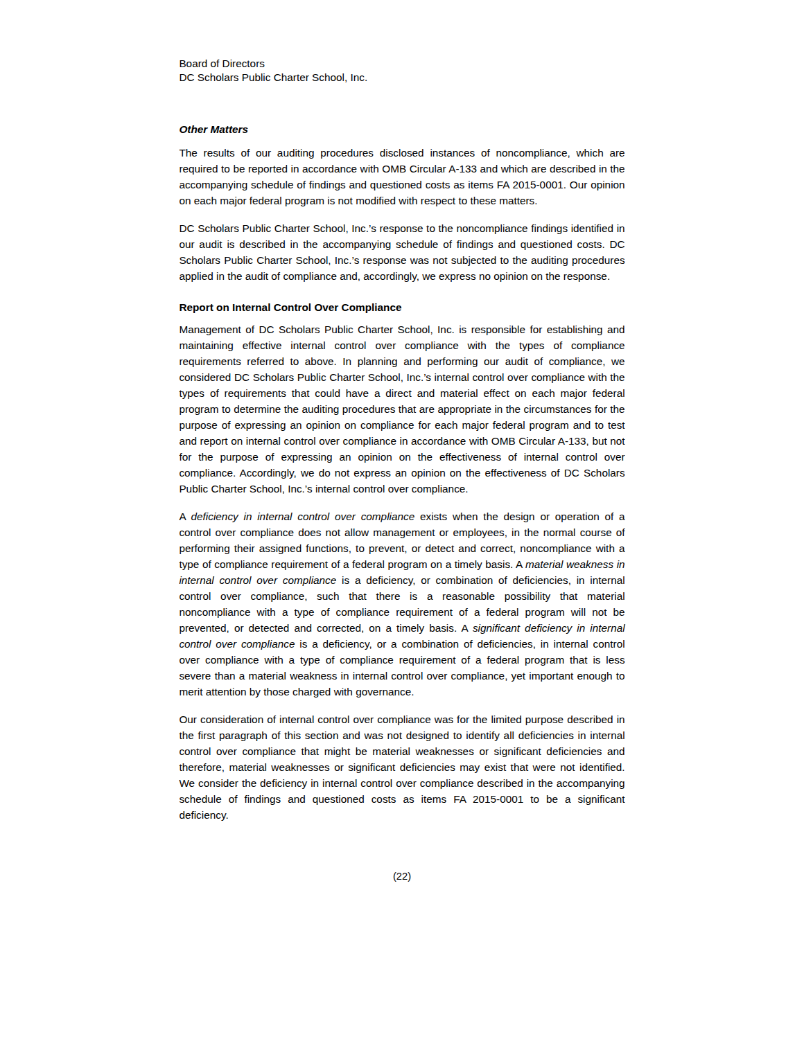Board of Directors
DC Scholars Public Charter School, Inc.
Other Matters
The results of our auditing procedures disclosed instances of noncompliance, which are required to be reported in accordance with OMB Circular A-133 and which are described in the accompanying schedule of findings and questioned costs as items FA 2015-0001. Our opinion on each major federal program is not modified with respect to these matters.
DC Scholars Public Charter School, Inc.’s response to the noncompliance findings identified in our audit is described in the accompanying schedule of findings and questioned costs. DC Scholars Public Charter School, Inc.’s response was not subjected to the auditing procedures applied in the audit of compliance and, accordingly, we express no opinion on the response.
Report on Internal Control Over Compliance
Management of DC Scholars Public Charter School, Inc. is responsible for establishing and maintaining effective internal control over compliance with the types of compliance requirements referred to above. In planning and performing our audit of compliance, we considered DC Scholars Public Charter School, Inc.’s internal control over compliance with the types of requirements that could have a direct and material effect on each major federal program to determine the auditing procedures that are appropriate in the circumstances for the purpose of expressing an opinion on compliance for each major federal program and to test and report on internal control over compliance in accordance with OMB Circular A-133, but not for the purpose of expressing an opinion on the effectiveness of internal control over compliance. Accordingly, we do not express an opinion on the effectiveness of DC Scholars Public Charter School, Inc.’s internal control over compliance.
A deficiency in internal control over compliance exists when the design or operation of a control over compliance does not allow management or employees, in the normal course of performing their assigned functions, to prevent, or detect and correct, noncompliance with a type of compliance requirement of a federal program on a timely basis. A material weakness in internal control over compliance is a deficiency, or combination of deficiencies, in internal control over compliance, such that there is a reasonable possibility that material noncompliance with a type of compliance requirement of a federal program will not be prevented, or detected and corrected, on a timely basis. A significant deficiency in internal control over compliance is a deficiency, or a combination of deficiencies, in internal control over compliance with a type of compliance requirement of a federal program that is less severe than a material weakness in internal control over compliance, yet important enough to merit attention by those charged with governance.
Our consideration of internal control over compliance was for the limited purpose described in the first paragraph of this section and was not designed to identify all deficiencies in internal control over compliance that might be material weaknesses or significant deficiencies and therefore, material weaknesses or significant deficiencies may exist that were not identified. We consider the deficiency in internal control over compliance described in the accompanying schedule of findings and questioned costs as items FA 2015-0001 to be a significant deficiency.
(22)